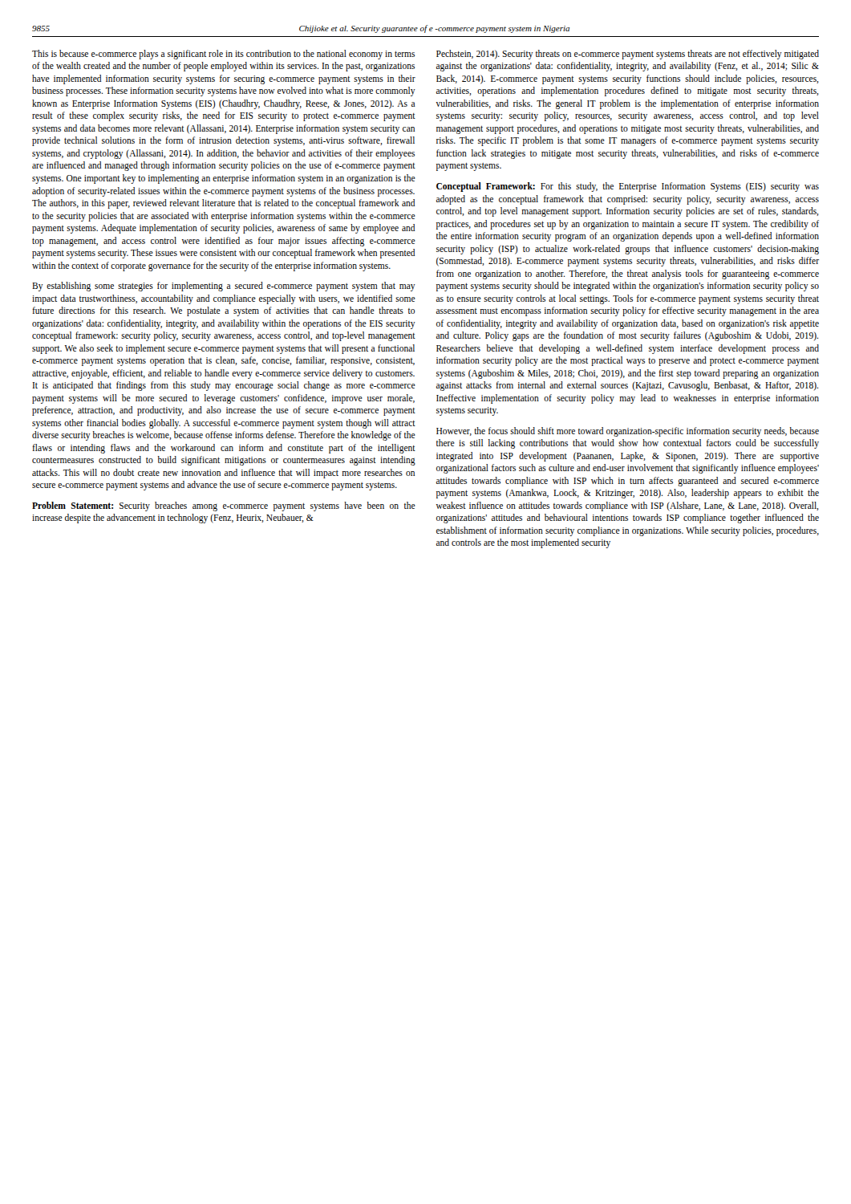9855 Chijioke et al. Security guarantee of e -commerce payment system in Nigeria
This is because e-commerce plays a significant role in its contribution to the national economy in terms of the wealth created and the number of people employed within its services. In the past, organizations have implemented information security systems for securing e-commerce payment systems in their business processes. These information security systems have now evolved into what is more commonly known as Enterprise Information Systems (EIS) (Chaudhry, Chaudhry, Reese, & Jones, 2012). As a result of these complex security risks, the need for EIS security to protect e-commerce payment systems and data becomes more relevant (Allassani, 2014). Enterprise information system security can provide technical solutions in the form of intrusion detection systems, anti-virus software, firewall systems, and cryptology (Allassani, 2014). In addition, the behavior and activities of their employees are influenced and managed through information security policies on the use of e-commerce payment systems. One important key to implementing an enterprise information system in an organization is the adoption of security-related issues within the e-commerce payment systems of the business processes. The authors, in this paper, reviewed relevant literature that is related to the conceptual framework and to the security policies that are associated with enterprise information systems within the e-commerce payment systems. Adequate implementation of security policies, awareness of same by employee and top management, and access control were identified as four major issues affecting e-commerce payment systems security. These issues were consistent with our conceptual framework when presented within the context of corporate governance for the security of the enterprise information systems.
By establishing some strategies for implementing a secured e-commerce payment system that may impact data trustworthiness, accountability and compliance especially with users, we identified some future directions for this research. We postulate a system of activities that can handle threats to organizations' data: confidentiality, integrity, and availability within the operations of the EIS security conceptual framework: security policy, security awareness, access control, and top-level management support. We also seek to implement secure e-commerce payment systems that will present a functional e-commerce payment systems operation that is clean, safe, concise, familiar, responsive, consistent, attractive, enjoyable, efficient, and reliable to handle every e-commerce service delivery to customers. It is anticipated that findings from this study may encourage social change as more e-commerce payment systems will be more secured to leverage customers' confidence, improve user morale, preference, attraction, and productivity, and also increase the use of secure e-commerce payment systems other financial bodies globally. A successful e-commerce payment system though will attract diverse security breaches is welcome, because offense informs defense. Therefore the knowledge of the flaws or intending flaws and the workaround can inform and constitute part of the intelligent countermeasures constructed to build significant mitigations or countermeasures against intending attacks. This will no doubt create new innovation and influence that will impact more researches on secure e-commerce payment systems and advance the use of secure e-commerce payment systems.
Problem Statement: Security breaches among e-commerce payment systems have been on the increase despite the advancement in technology (Fenz, Heurix, Neubauer, &
Pechstein, 2014). Security threats on e-commerce payment systems threats are not effectively mitigated against the organizations' data: confidentiality, integrity, and availability (Fenz, et al., 2014; Silic & Back, 2014). E-commerce payment systems security functions should include policies, resources, activities, operations and implementation procedures defined to mitigate most security threats, vulnerabilities, and risks. The general IT problem is the implementation of enterprise information systems security: security policy, resources, security awareness, access control, and top level management support procedures, and operations to mitigate most security threats, vulnerabilities, and risks. The specific IT problem is that some IT managers of e-commerce payment systems security function lack strategies to mitigate most security threats, vulnerabilities, and risks of e-commerce payment systems.
Conceptual Framework: For this study, the Enterprise Information Systems (EIS) security was adopted as the conceptual framework that comprised: security policy, security awareness, access control, and top level management support. Information security policies are set of rules, standards, practices, and procedures set up by an organization to maintain a secure IT system. The credibility of the entire information security program of an organization depends upon a well-defined information security policy (ISP) to actualize work-related groups that influence customers' decision-making (Sommestad, 2018). E-commerce payment systems security threats, vulnerabilities, and risks differ from one organization to another. Therefore, the threat analysis tools for guaranteeing e-commerce payment systems security should be integrated within the organization's information security policy so as to ensure security controls at local settings. Tools for e-commerce payment systems security threat assessment must encompass information security policy for effective security management in the area of confidentiality, integrity and availability of organization data, based on organization's risk appetite and culture. Policy gaps are the foundation of most security failures (Aguboshim & Udobi, 2019). Researchers believe that developing a well-defined system interface development process and information security policy are the most practical ways to preserve and protect e-commerce payment systems (Aguboshim & Miles, 2018; Choi, 2019), and the first step toward preparing an organization against attacks from internal and external sources (Kajtazi, Cavusoglu, Benbasat, & Haftor, 2018). Ineffective implementation of security policy may lead to weaknesses in enterprise information systems security.
However, the focus should shift more toward organization-specific information security needs, because there is still lacking contributions that would show how contextual factors could be successfully integrated into ISP development (Paananen, Lapke, & Siponen, 2019). There are supportive organizational factors such as culture and end-user involvement that significantly influence employees' attitudes towards compliance with ISP which in turn affects guaranteed and secured e-commerce payment systems (Amankwa, Loock, & Kritzinger, 2018). Also, leadership appears to exhibit the weakest influence on attitudes towards compliance with ISP (Alshare, Lane, & Lane, 2018). Overall, organizations' attitudes and behavioural intentions towards ISP compliance together influenced the establishment of information security compliance in organizations. While security policies, procedures, and controls are the most implemented security